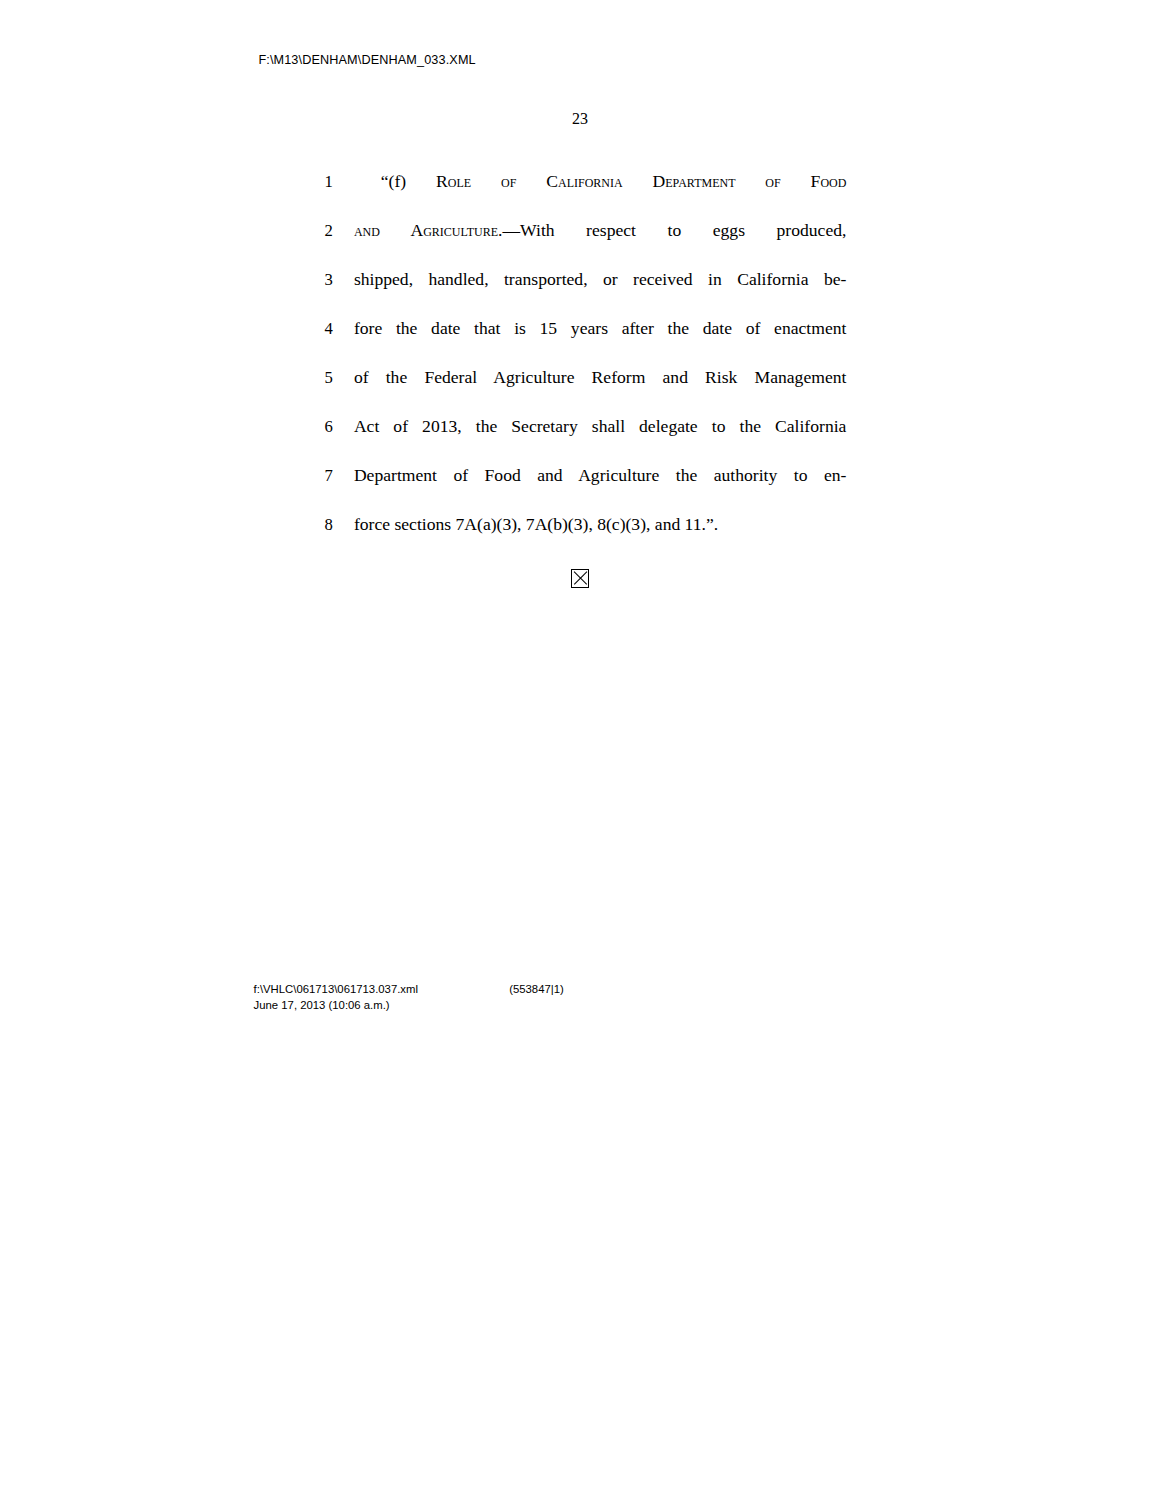F:\M13\DENHAM\DENHAM_033.XML
23
1
“(f) Role of California Department of Food
2
and Agriculture.—With respect to eggs produced,
3
shipped, handled, transported, or received in California be-
4
fore the date that is 15 years after the date of enactment
5
of the Federal Agriculture Reform and Risk Management
6
Act of 2013, the Secretary shall delegate to the California
7
Department of Food and Agriculture the authority to en-
8
force sections 7A(a)(3), 7A(b)(3), 8(c)(3), and 11.”.
f:\VHLC\061713\061713.037.xml (553847|1)
June 17, 2013 (10:06 a.m.)